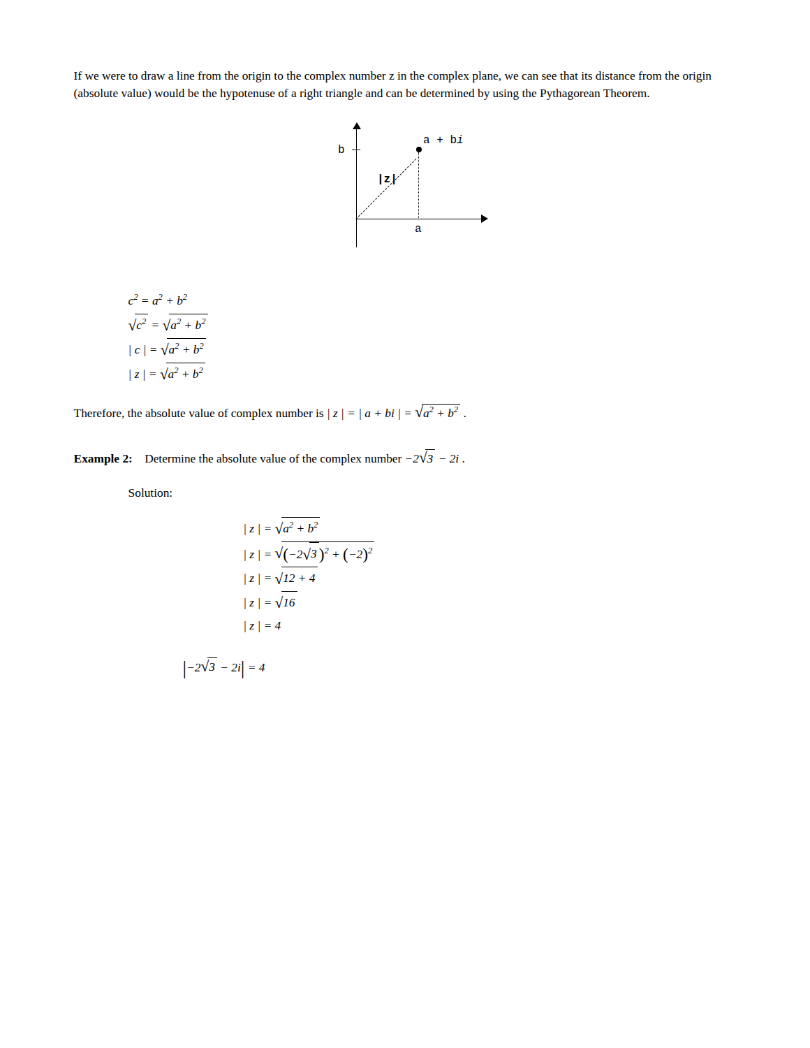If we were to draw a line from the origin to the complex number z in the complex plane, we can see that its distance from the origin (absolute value) would be the hypotenuse of a right triangle and can be determined by using the Pythagorean Theorem.
b
a + bi
|z|
a
c2 = a2 + b2
c2 = a2 + b2
| c | = a2 + b2
| z | = a2 + b2
Therefore, the absolute value of complex number is | z | = | a + bi | = a2 + b2 .
Example 2: Determine the absolute value of the complex number −23 − 2i .
Solution:
| z | = a2 + b2
| z | = (−23)2 + (−2)2
| z | = 12 + 4
| z | = 16
| z | = 4
|−23 − 2i| = 4